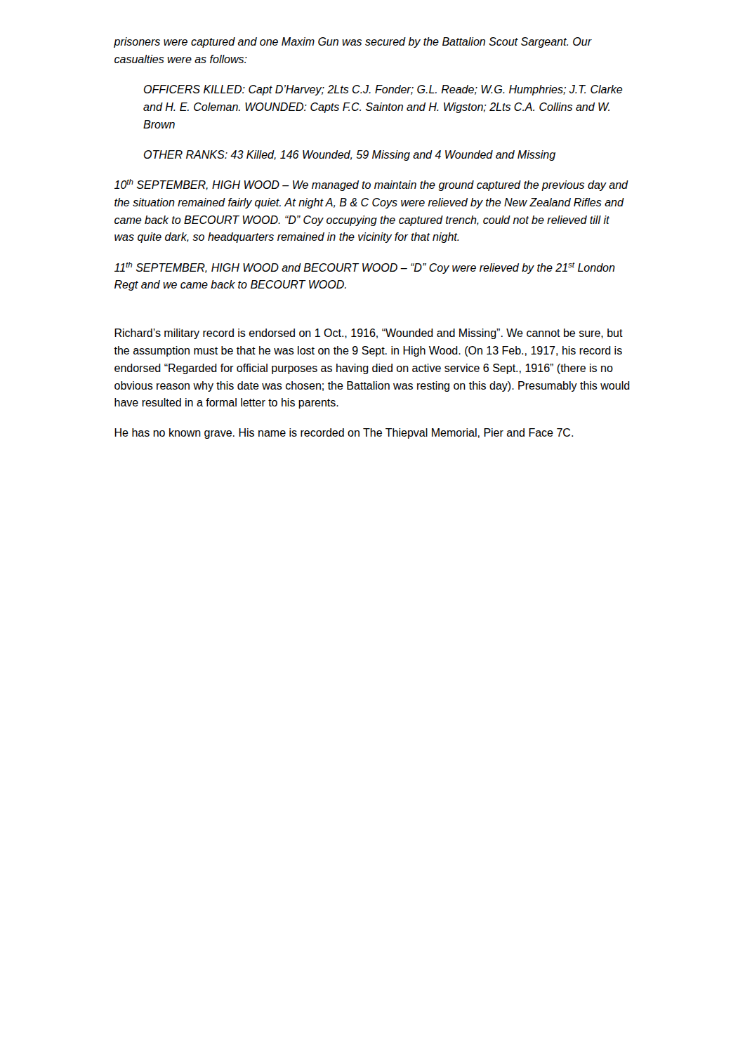prisoners were captured and one Maxim Gun was secured by the Battalion Scout Sargeant. Our casualties were as follows:
OFFICERS KILLED: Capt D’Harvey; 2Lts C.J. Fonder; G.L. Reade; W.G. Humphries; J.T. Clarke and H. E. Coleman. WOUNDED: Capts F.C. Sainton and H. Wigston; 2Lts C.A. Collins and W. Brown
OTHER RANKS: 43 Killed, 146 Wounded, 59 Missing and 4 Wounded and Missing
10th SEPTEMBER, HIGH WOOD – We managed to maintain the ground captured the previous day and the situation remained fairly quiet. At night A, B & C Coys were relieved by the New Zealand Rifles and came back to BECOURT WOOD. “D” Coy occupying the captured trench, could not be relieved till it was quite dark, so headquarters remained in the vicinity for that night.
11th SEPTEMBER, HIGH WOOD and BECOURT WOOD – “D” Coy were relieved by the 21st London Regt and we came back to BECOURT WOOD.
Richard’s military record is endorsed on 1 Oct., 1916, “Wounded and Missing”. We cannot be sure, but the assumption must be that he was lost on the 9 Sept. in High Wood. (On 13 Feb., 1917, his record is endorsed “Regarded for official purposes as having died on active service 6 Sept., 1916” (there is no obvious reason why this date was chosen; the Battalion was resting on this day). Presumably this would have resulted in a formal letter to his parents.
He has no known grave. His name is recorded on The Thiepval Memorial, Pier and Face 7C.